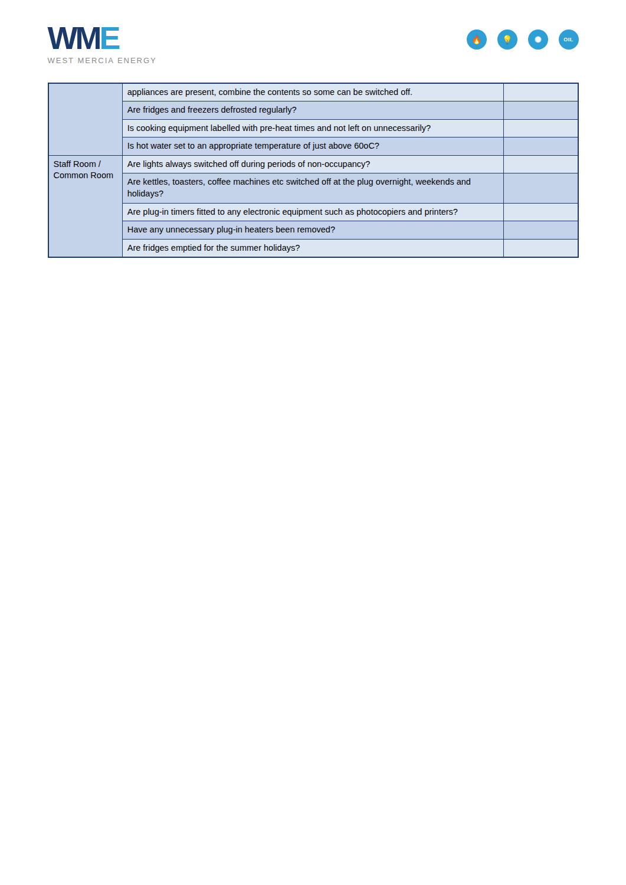WME
WEST MERCIA ENERGY
🔥
💡
✺
OIL
| | appliances are present, combine the contents so some can be switched off. | |
| Are fridges and freezers defrosted regularly? | |
| Is cooking equipment labelled with pre-heat times and not left on unnecessarily? | |
| Is hot water set to an appropriate temperature of just above 60oC? | |
| Staff Room / Common Room | Are lights always switched off during periods of non-occupancy? | |
| Are kettles, toasters, coffee machines etc switched off at the plug overnight, weekends and holidays? | |
| Are plug-in timers fitted to any electronic equipment such as photocopiers and printers? | |
| Have any unnecessary plug-in heaters been removed? | |
| Are fridges emptied for the summer holidays? | |